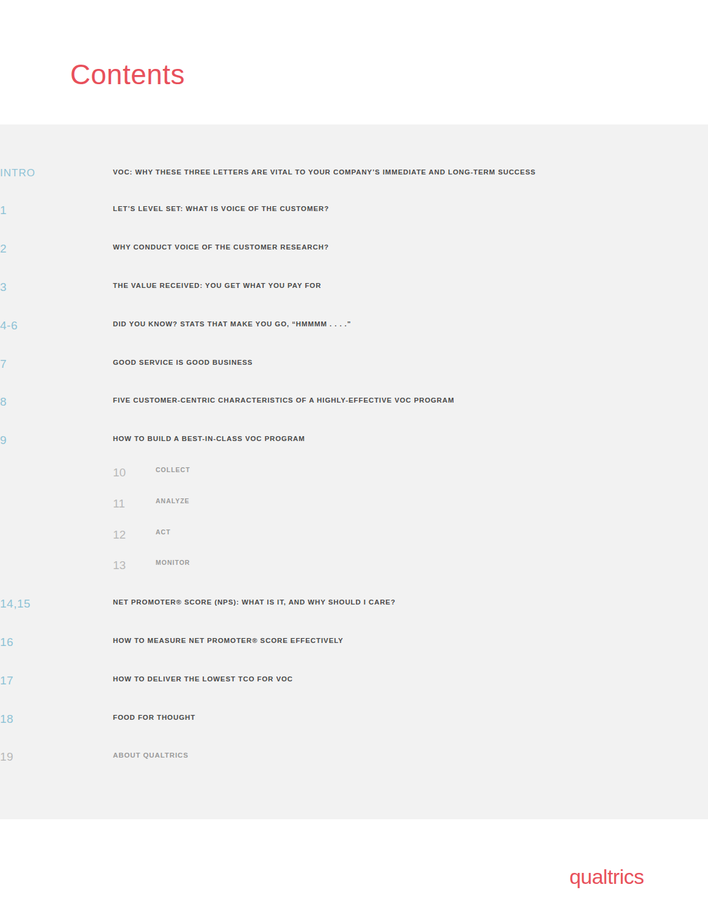Contents
| INTRO | VOC: Why These Three Letters Are Vital to Your Company’s Immediate and Long-Term Success |
| 1 | Let’s Level Set: What Is Voice of the Customer? |
| 2 | Why Conduct Voice of the Customer Research? |
| 3 | The Value Received: You Get What You Pay For |
| 4-6 | Did You Know? Stats That Make You Go, “Hmmmm . . . .” |
| 7 | Good Service Is Good Business |
| 8 | Five Customer-Centric Characteristics of a Highly-Effective VOC Program |
| 9 | How to Build a Best-in-Class VOC Program |
| | / 10 / Collect / / 11 / Analyze / / 12 / Act / / 13 / Monitor / |
| 14,15 | Net Promoter® Score (NPS): What Is It, and Why Should I Care? |
| 16 | How to Measure Net Promoter® Score Effectively |
| 17 | How to Deliver the Lowest TCO for VOC |
| 18 | Food for Thought |
| 19 | About Qualtrics |
qualtrics